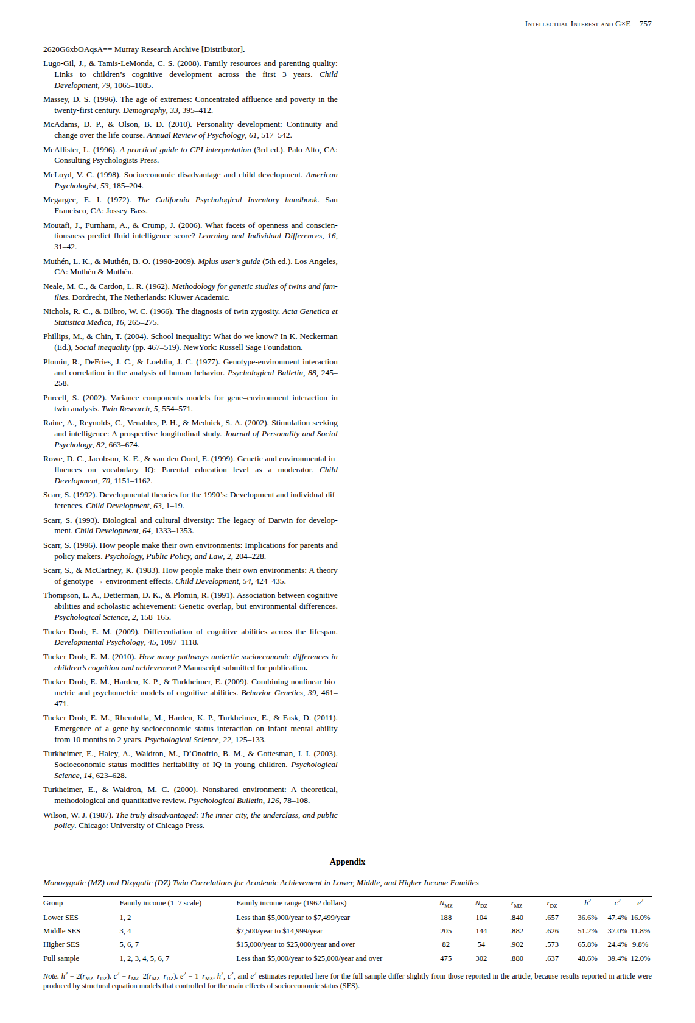Intellectual Interest and G×E757
2620G6xbOAqsA== Murray Research Archive [Distributor].
Lugo-Gil, J., & Tamis-LeMonda, C. S. (2008). Family resources and parenting quality: Links to children’s cognitive development across the first 3 years. Child Development, 79, 1065–1085.
Massey, D. S. (1996). The age of extremes: Concentrated affluence and poverty in the twenty-first century. Demography, 33, 395–412.
McAdams, D. P., & Olson, B. D. (2010). Personality development: Continuity and change over the life course. Annual Review of Psychology, 61, 517–542.
McAllister, L. (1996). A practical guide to CPI interpretation (3rd ed.). Palo Alto, CA: Consulting Psychologists Press.
McLoyd, V. C. (1998). Socioeconomic disadvantage and child development. American Psychologist, 53, 185–204.
Megargee, E. I. (1972). The California Psychological Inventory handbook. San Francisco, CA: Jossey-Bass.
Moutafi, J., Furnham, A., & Crump, J. (2006). What facets of openness and conscientiousness predict fluid intelligence score? Learning and Individual Differences, 16, 31–42.
Muthén, L. K., & Muthén, B. O. (1998-2009). Mplus user’s guide (5th ed.). Los Angeles, CA: Muthén & Muthén.
Neale, M. C., & Cardon, L. R. (1962). Methodology for genetic studies of twins and families. Dordrecht, The Netherlands: Kluwer Academic.
Nichols, R. C., & Bilbro, W. C. (1966). The diagnosis of twin zygosity. Acta Genetica et Statistica Medica, 16, 265–275.
Phillips, M., & Chin, T. (2004). School inequality: What do we know? In K. Neckerman (Ed.), Social inequality (pp. 467–519). NewYork: Russell Sage Foundation.
Plomin, R., DeFries, J. C., & Loehlin, J. C. (1977). Genotype-environment interaction and correlation in the analysis of human behavior. Psychological Bulletin, 88, 245–258.
Purcell, S. (2002). Variance components models for gene–environment interaction in twin analysis. Twin Research, 5, 554–571.
Raine, A., Reynolds, C., Venables, P. H., & Mednick, S. A. (2002). Stimulation seeking and intelligence: A prospective longitudinal study. Journal of Personality and Social Psychology, 82, 663–674.
Rowe, D. C., Jacobson, K. E., & van den Oord, E. (1999). Genetic and environmental influences on vocabulary IQ: Parental education level as a moderator. Child Development, 70, 1151–1162.
Scarr, S. (1992). Developmental theories for the 1990’s: Development and individual differences. Child Development, 63, 1–19.
Scarr, S. (1993). Biological and cultural diversity: The legacy of Darwin for development. Child Development, 64, 1333–1353.
Scarr, S. (1996). How people make their own environments: Implications for parents and policy makers. Psychology, Public Policy, and Law, 2, 204–228.
Scarr, S., & McCartney, K. (1983). How people make their own environments: A theory of genotype → environment effects. Child Development, 54, 424–435.
Thompson, L. A., Detterman, D. K., & Plomin, R. (1991). Association between cognitive abilities and scholastic achievement: Genetic overlap, but environmental differences. Psychological Science, 2, 158–165.
Tucker-Drob, E. M. (2009). Differentiation of cognitive abilities across the lifespan. Developmental Psychology, 45, 1097–1118.
Tucker-Drob, E. M. (2010). How many pathways underlie socioeconomic differences in children’s cognition and achievement? Manuscript submitted for publication.
Tucker-Drob, E. M., Harden, K. P., & Turkheimer, E. (2009). Combining nonlinear biometric and psychometric models of cognitive abilities. Behavior Genetics, 39, 461–471.
Tucker-Drob, E. M., Rhemtulla, M., Harden, K. P., Turkheimer, E., & Fask, D. (2011). Emergence of a gene-by-socioeconomic status interaction on infant mental ability from 10 months to 2 years. Psychological Science, 22, 125–133.
Turkheimer, E., Haley, A., Waldron, M., D’Onofrio, B. M., & Gottesman, I. I. (2003). Socioeconomic status modifies heritability of IQ in young children. Psychological Science, 14, 623–628.
Turkheimer, E., & Waldron, M. C. (2000). Nonshared environment: A theoretical, methodological and quantitative review. Psychological Bulletin, 126, 78–108.
Wilson, W. J. (1987). The truly disadvantaged: The inner city, the underclass, and public policy. Chicago: University of Chicago Press.
Appendix
Monozygotic (MZ) and Dizygotic (DZ) Twin Correlations for Academic Achievement in Lower, Middle, and Higher Income Families
| Group | Family income (1–7 scale) | Family income range (1962 dollars) | N MZ | N DZ | r MZ | r DZ | h 2 | c 2 | e 2 |
| --- | --- | --- | --- | --- | --- | --- | --- | --- | --- |
| Lower SES | 1, 2 | Less than $5,000/year to $7,499/year | 188 | 104 | .840 | .657 | 36.6% | 47.4% | 16.0% |
| Middle SES | 3, 4 | $7,500/year to $14,999/year | 205 | 144 | .882 | .626 | 51.2% | 37.0% | 11.8% |
| Higher SES | 5, 6, 7 | $15,000/year to $25,000/year and over | 82 | 54 | .902 | .573 | 65.8% | 24.4% | 9.8% |
| Full sample | 1, 2, 3, 4, 5, 6, 7 | Less than $5,000/year to $25,000/year and over | 475 | 302 | .880 | .637 | 48.6% | 39.4% | 12.0% |
Note. h2 = 2(rMZ–rDZ). c2 = rMZ–2(rMZ–rDZ). e2 = 1–rMZ. h2, c2, and e2 estimates reported here for the full sample differ slightly from those reported in the article, because results reported in article were produced by structural equation models that controlled for the main effects of socioeconomic status (SES).